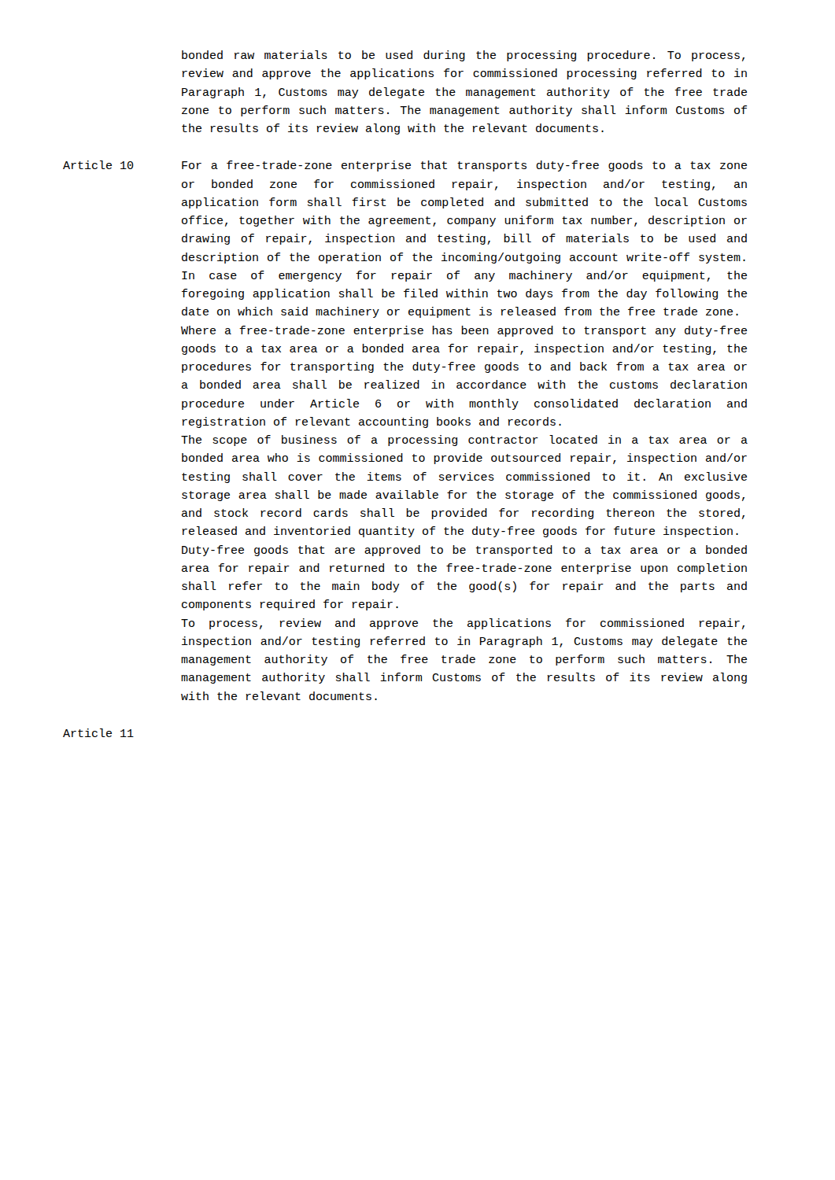bonded raw materials to be used during the processing procedure. To process, review and approve the applications for commissioned processing referred to in Paragraph 1, Customs may delegate the management authority of the free trade zone to perform such matters. The management authority shall inform Customs of the results of its review along with the relevant documents.
Article 10
For a free-trade-zone enterprise that transports duty-free goods to a tax zone or bonded zone for commissioned repair, inspection and/or testing, an application form shall first be completed and submitted to the local Customs office, together with the agreement, company uniform tax number, description or drawing of repair, inspection and testing, bill of materials to be used and description of the operation of the incoming/outgoing account write-off system. In case of emergency for repair of any machinery and/or equipment, the foregoing application shall be filed within two days from the day following the date on which said machinery or equipment is released from the free trade zone.
Where a free-trade-zone enterprise has been approved to transport any duty-free goods to a tax area or a bonded area for repair, inspection and/or testing, the procedures for transporting the duty-free goods to and back from a tax area or a bonded area shall be realized in accordance with the customs declaration procedure under Article 6 or with monthly consolidated declaration and registration of relevant accounting books and records.
The scope of business of a processing contractor located in a tax area or a bonded area who is commissioned to provide outsourced repair, inspection and/or testing shall cover the items of services commissioned to it. An exclusive storage area shall be made available for the storage of the commissioned goods, and stock record cards shall be provided for recording thereon the stored, released and inventoried quantity of the duty-free goods for future inspection.
Duty-free goods that are approved to be transported to a tax area or a bonded area for repair and returned to the free-trade-zone enterprise upon completion shall refer to the main body of the good(s) for repair and the parts and components required for repair.
To process, review and approve the applications for commissioned repair, inspection and/or testing referred to in Paragraph 1, Customs may delegate the management authority of the free trade zone to perform such matters. The management authority shall inform Customs of the results of its review along with the relevant documents.
Article 11